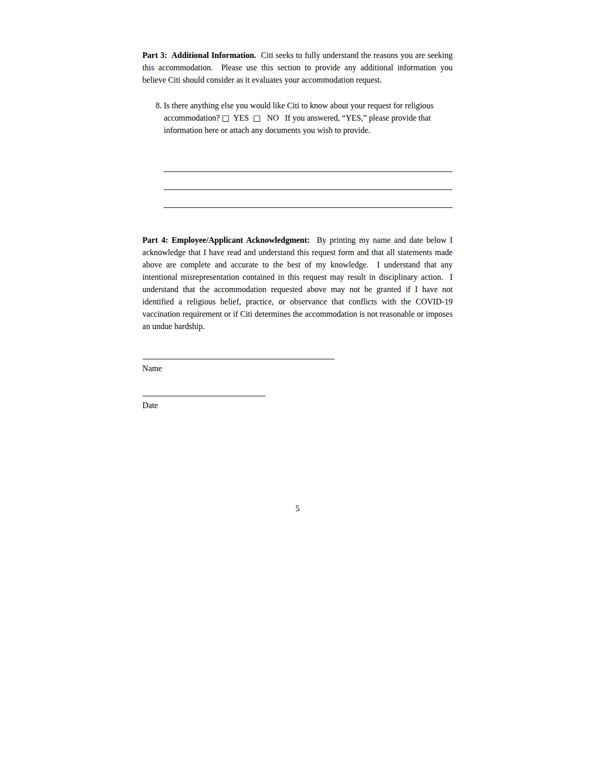Part 3: Additional Information. Citi seeks to fully understand the reasons you are seeking this accommodation. Please use this section to provide any additional information you believe Citi should consider as it evaluates your accommodation request.
Is there anything else you would like Citi to know about your request for religious accommodation? □ YES □ NO If you answered, “YES,” please provide that information here or attach any documents you wish to provide.
Part 4: Employee/Applicant Acknowledgment: By printing my name and date below I acknowledge that I have read and understand this request form and that all statements made above are complete and accurate to the best of my knowledge. I understand that any intentional misrepresentation contained in this request may result in disciplinary action. I understand that the accommodation requested above may not be granted if I have not identified a religious belief, practice, or observance that conflicts with the COVID-19 vaccination requirement or if Citi determines the accommodation is not reasonable or imposes an undue hardship.
Name
Date
5